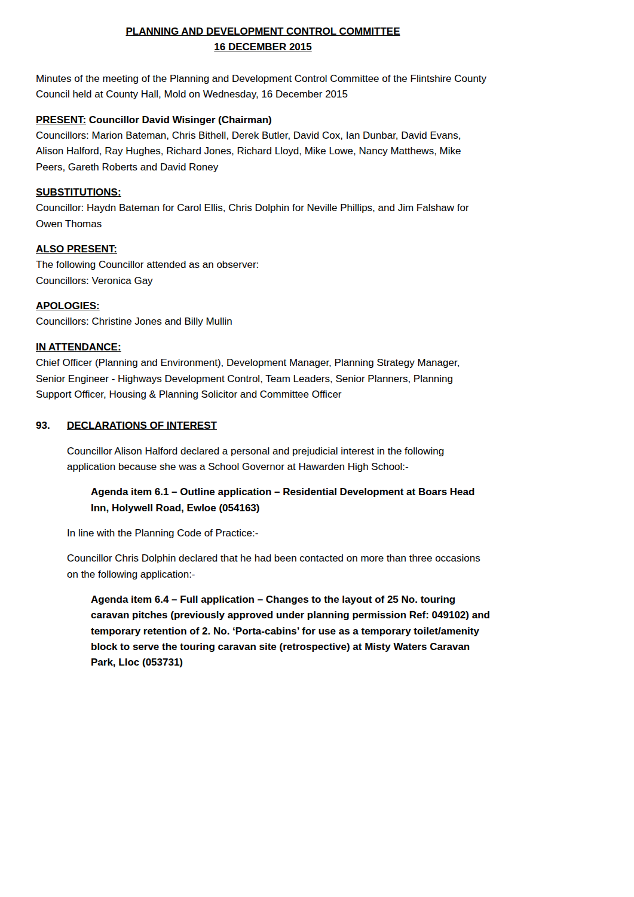PLANNING AND DEVELOPMENT CONTROL COMMITTEE
16 DECEMBER 2015
Minutes of the meeting of the Planning and Development Control Committee of the Flintshire County Council held at County Hall, Mold on Wednesday, 16 December 2015
PRESENT: Councillor David Wisinger (Chairman)
Councillors: Marion Bateman, Chris Bithell, Derek Butler, David Cox, Ian Dunbar, David Evans, Alison Halford, Ray Hughes, Richard Jones, Richard Lloyd, Mike Lowe, Nancy Matthews, Mike Peers, Gareth Roberts and David Roney
SUBSTITUTIONS:
Councillor: Haydn Bateman for Carol Ellis, Chris Dolphin for Neville Phillips, and Jim Falshaw for Owen Thomas
ALSO PRESENT:
The following Councillor attended as an observer:
Councillors: Veronica Gay
APOLOGIES:
Councillors: Christine Jones and Billy Mullin
IN ATTENDANCE:
Chief Officer (Planning and Environment), Development Manager, Planning Strategy Manager, Senior Engineer - Highways Development Control, Team Leaders, Senior Planners, Planning Support Officer, Housing & Planning Solicitor and Committee Officer
93.
DECLARATIONS OF INTEREST
Councillor Alison Halford declared a personal and prejudicial interest in the following application because she was a School Governor at Hawarden High School:-
Agenda item 6.1 – Outline application – Residential Development at Boars Head Inn, Holywell Road, Ewloe (054163)
In line with the Planning Code of Practice:-
Councillor Chris Dolphin declared that he had been contacted on more than three occasions on the following application:-
Agenda item 6.4 – Full application – Changes to the layout of 25 No. touring caravan pitches (previously approved under planning permission Ref: 049102) and temporary retention of 2. No. ‘Porta-cabins’ for use as a temporary toilet/amenity block to serve the touring caravan site (retrospective) at Misty Waters Caravan Park, Lloc (053731)